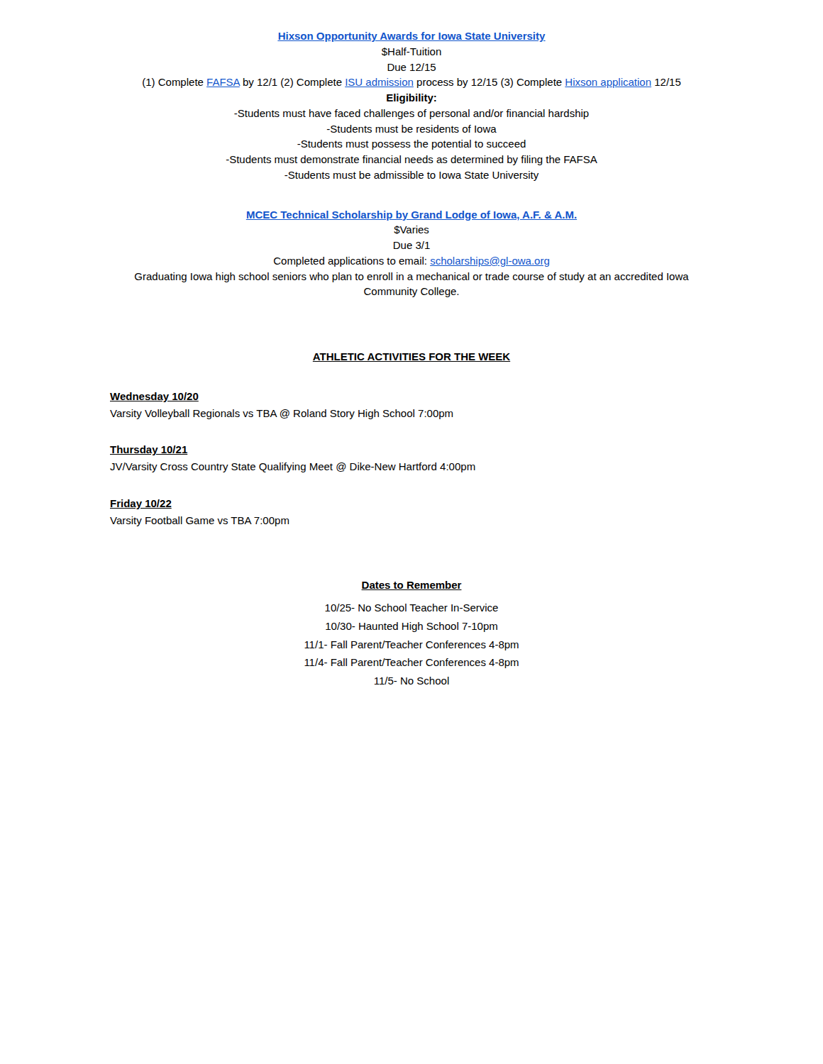Hixson Opportunity Awards for Iowa State University
$Half-Tuition
Due 12/15
(1) Complete FAFSA by 12/1 (2) Complete ISU admission process by 12/15 (3) Complete Hixson application 12/15
Eligibility:
-Students must have faced challenges of personal and/or financial hardship
-Students must be residents of Iowa
-Students must possess the potential to succeed
-Students must demonstrate financial needs as determined by filing the FAFSA
-Students must be admissible to Iowa State University
MCEC Technical Scholarship by Grand Lodge of Iowa, A.F. & A.M.
$Varies
Due 3/1
Completed applications to email: scholarships@gl-owa.org
Graduating Iowa high school seniors who plan to enroll in a mechanical or trade course of study at an accredited Iowa Community College.
ATHLETIC ACTIVITIES FOR THE WEEK
Wednesday 10/20
Varsity Volleyball Regionals vs TBA @ Roland Story High School 7:00pm
Thursday 10/21
JV/Varsity Cross Country State Qualifying Meet @ Dike-New Hartford 4:00pm
Friday 10/22
Varsity Football Game vs TBA 7:00pm
Dates to Remember
10/25- No School Teacher In-Service
10/30- Haunted High School 7-10pm
11/1- Fall Parent/Teacher Conferences 4-8pm
11/4- Fall Parent/Teacher Conferences 4-8pm
11/5- No School